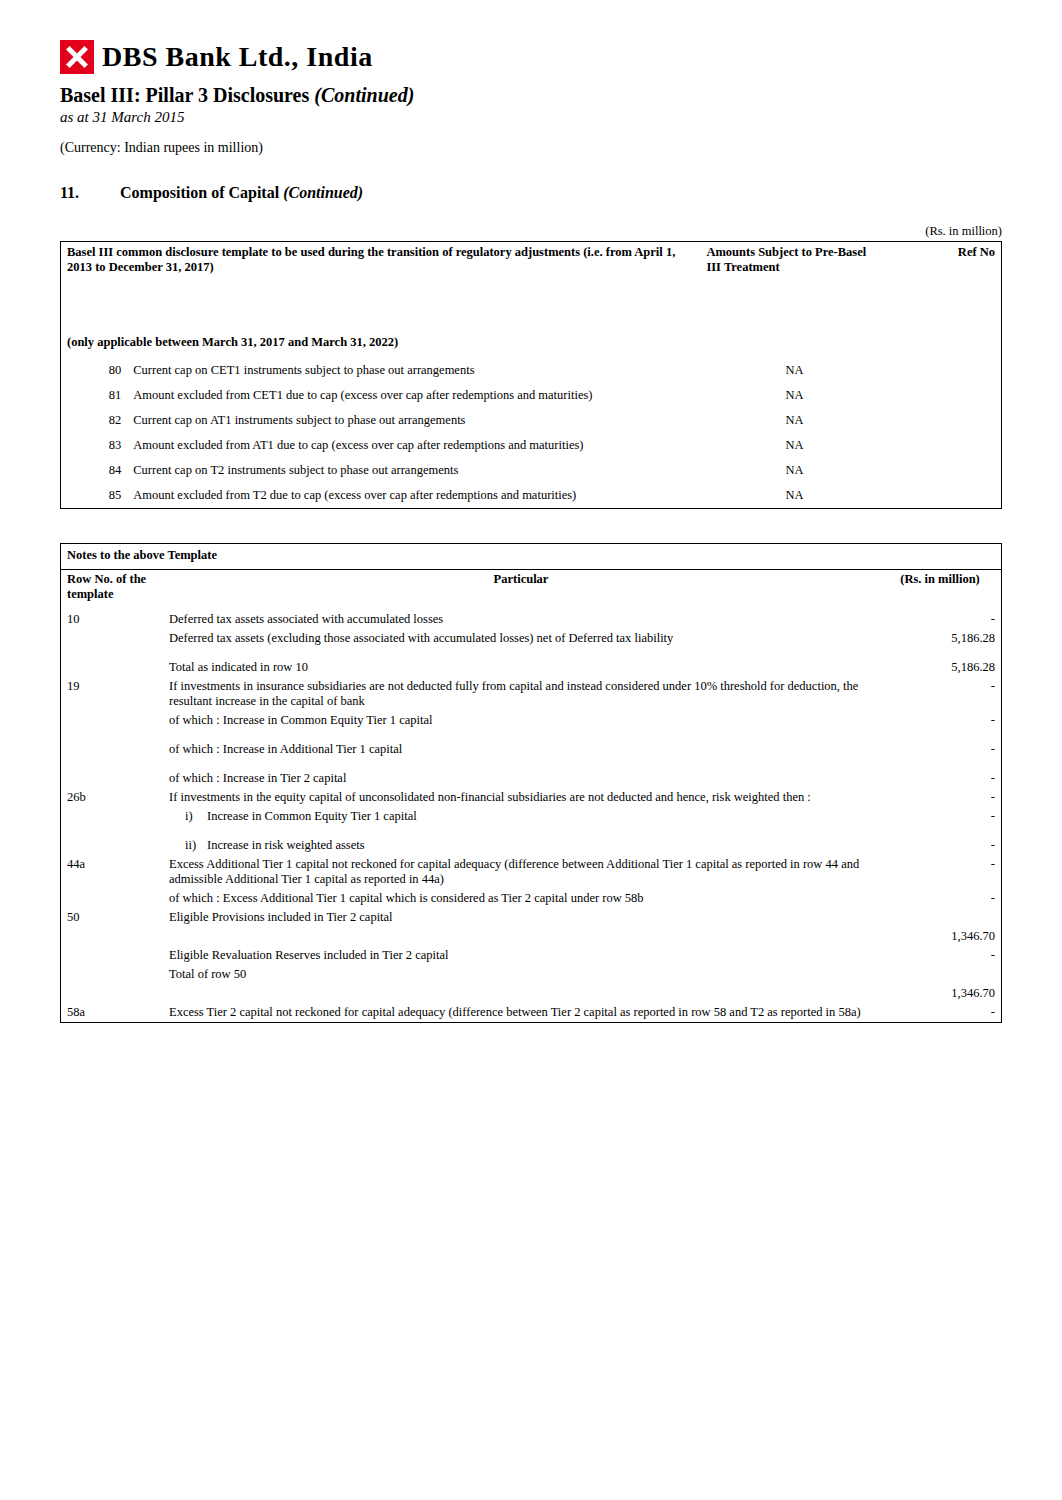DBS Bank Ltd., India
Basel III: Pillar 3 Disclosures (Continued)
as at 31 March 2015
(Currency: Indian rupees in million)
11. Composition of Capital (Continued)
(Rs. in million)
| Basel III common disclosure template to be used during the transition of regulatory adjustments (i.e. from April 1, 2013 to December 31, 2017) | Amounts Subject to Pre-Basel III Treatment | Ref No |
| --- | --- | --- |
| (only applicable between March 31, 2017 and March 31, 2022) |
| 80 | Current cap on CET1 instruments subject to phase out arrangements | NA | |
| 81 | Amount excluded from CET1 due to cap (excess over cap after redemptions and maturities) | NA | |
| 82 | Current cap on AT1 instruments subject to phase out arrangements | NA | |
| 83 | Amount excluded from AT1 due to cap (excess over cap after redemptions and maturities) | NA | |
| 84 | Current cap on T2 instruments subject to phase out arrangements | NA | |
| 85 | Amount excluded from T2 due to cap (excess over cap after redemptions and maturities) | NA | |
Notes to the above Template
| Row No. of the template | Particular | (Rs. in million) |
| --- | --- | --- |
| 10 | Deferred tax assets associated with accumulated losses | - |
| | Deferred tax assets (excluding those associated with accumulated losses) net of Deferred tax liability | 5,186.28 |
| | Total as indicated in row 10 | 5,186.28 |
| 19 | If investments in insurance subsidiaries are not deducted fully from capital and instead considered under 10% threshold for deduction, the resultant increase in the capital of bank | - |
| | of which : Increase in Common Equity Tier 1 capital | - |
| | of which : Increase in Additional Tier 1 capital | - |
| | of which : Increase in Tier 2 capital | - |
| 26b | If investments in the equity capital of unconsolidated non-financial subsidiaries are not deducted and hence, risk weighted then : | - |
| | i) Increase in Common Equity Tier 1 capital | - |
| | ii) Increase in risk weighted assets | - |
| 44a | Excess Additional Tier 1 capital not reckoned for capital adequacy (difference between Additional Tier 1 capital as reported in row 44 and admissible Additional Tier 1 capital as reported in 44a) | - |
| | of which : Excess Additional Tier 1 capital which is considered as Tier 2 capital under row 58b | - |
| 50 | Eligible Provisions included in Tier 2 capital | |
| | | 1,346.70 |
| | Eligible Revaluation Reserves included in Tier 2 capital | - |
| | Total of row 50 | |
| | | 1,346.70 |
| 58a | Excess Tier 2 capital not reckoned for capital adequacy (difference between Tier 2 capital as reported in row 58 and T2 as reported in 58a) | - |